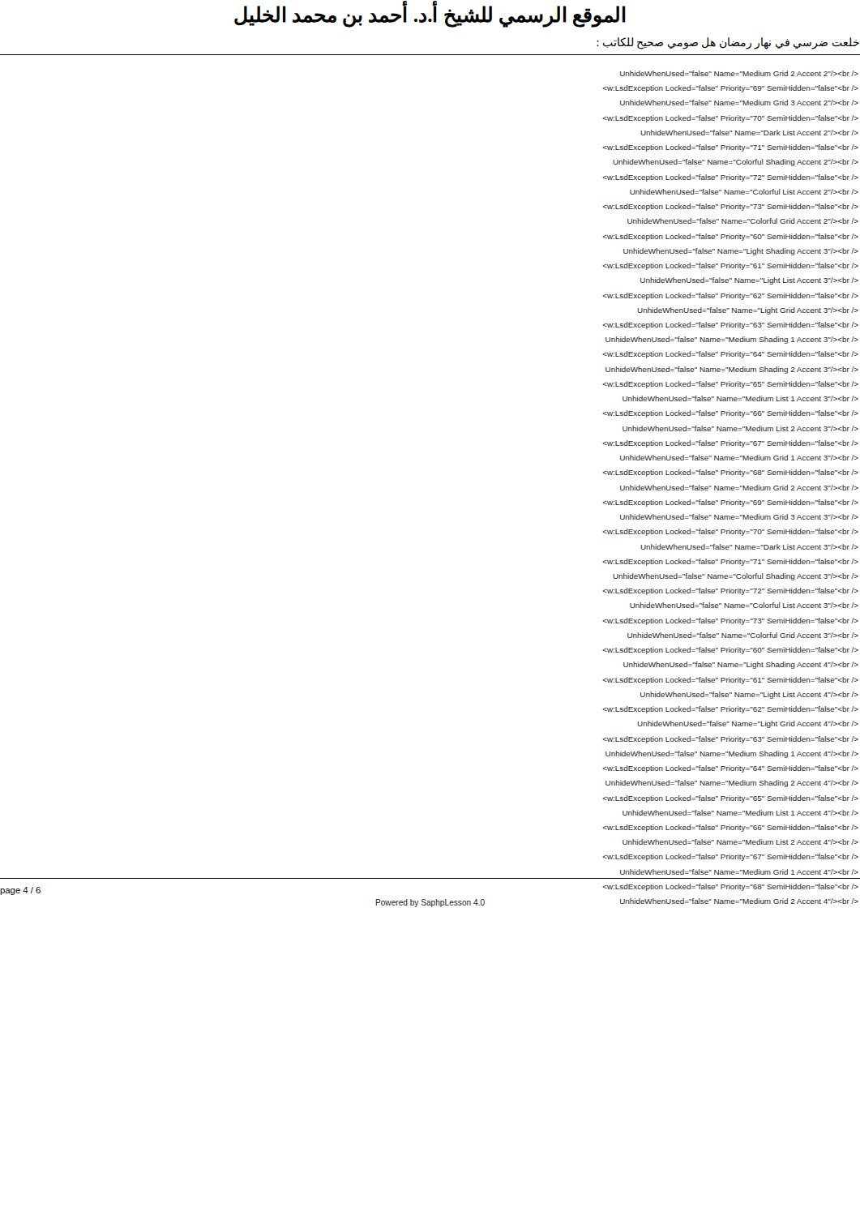الموقع الرسمي للشيخ أ.د. أحمد بن محمد الخليل
خلعت ضرسي في نهار رمضان هل صومي صحيح للكاتب :
UnhideWhenUsed="false" Name="Medium Grid 2 Accent 2"/><br />
<w:LsdException Locked="false" Priority="69" SemiHidden="false"<br />
UnhideWhenUsed="false" Name="Medium Grid 3 Accent 2"/><br />
<w:LsdException Locked="false" Priority="70" SemiHidden="false"<br />
UnhideWhenUsed="false" Name="Dark List Accent 2"/><br />
<w:LsdException Locked="false" Priority="71" SemiHidden="false"<br />
UnhideWhenUsed="false" Name="Colorful Shading Accent 2"/><br />
<w:LsdException Locked="false" Priority="72" SemiHidden="false"<br />
UnhideWhenUsed="false" Name="Colorful List Accent 2"/><br />
<w:LsdException Locked="false" Priority="73" SemiHidden="false"<br />
UnhideWhenUsed="false" Name="Colorful Grid Accent 2"/><br />
<w:LsdException Locked="false" Priority="60" SemiHidden="false"<br />
UnhideWhenUsed="false" Name="Light Shading Accent 3"/><br />
<w:LsdException Locked="false" Priority="61" SemiHidden="false"<br />
UnhideWhenUsed="false" Name="Light List Accent 3"/><br />
<w:LsdException Locked="false" Priority="62" SemiHidden="false"<br />
UnhideWhenUsed="false" Name="Light Grid Accent 3"/><br />
<w:LsdException Locked="false" Priority="63" SemiHidden="false"<br />
UnhideWhenUsed="false" Name="Medium Shading 1 Accent 3"/><br />
<w:LsdException Locked="false" Priority="64" SemiHidden="false"<br />
UnhideWhenUsed="false" Name="Medium Shading 2 Accent 3"/><br />
<w:LsdException Locked="false" Priority="65" SemiHidden="false"<br />
UnhideWhenUsed="false" Name="Medium List 1 Accent 3"/><br />
<w:LsdException Locked="false" Priority="66" SemiHidden="false"<br />
UnhideWhenUsed="false" Name="Medium List 2 Accent 3"/><br />
<w:LsdException Locked="false" Priority="67" SemiHidden="false"<br />
UnhideWhenUsed="false" Name="Medium Grid 1 Accent 3"/><br />
<w:LsdException Locked="false" Priority="68" SemiHidden="false"<br />
UnhideWhenUsed="false" Name="Medium Grid 2 Accent 3"/><br />
<w:LsdException Locked="false" Priority="69" SemiHidden="false"<br />
UnhideWhenUsed="false" Name="Medium Grid 3 Accent 3"/><br />
<w:LsdException Locked="false" Priority="70" SemiHidden="false"<br />
UnhideWhenUsed="false" Name="Dark List Accent 3"/><br />
<w:LsdException Locked="false" Priority="71" SemiHidden="false"<br />
UnhideWhenUsed="false" Name="Colorful Shading Accent 3"/><br />
<w:LsdException Locked="false" Priority="72" SemiHidden="false"<br />
UnhideWhenUsed="false" Name="Colorful List Accent 3"/><br />
<w:LsdException Locked="false" Priority="73" SemiHidden="false"<br />
UnhideWhenUsed="false" Name="Colorful Grid Accent 3"/><br />
<w:LsdException Locked="false" Priority="60" SemiHidden="false"<br />
UnhideWhenUsed="false" Name="Light Shading Accent 4"/><br />
<w:LsdException Locked="false" Priority="61" SemiHidden="false"<br />
UnhideWhenUsed="false" Name="Light List Accent 4"/><br />
<w:LsdException Locked="false" Priority="62" SemiHidden="false"<br />
UnhideWhenUsed="false" Name="Light Grid Accent 4"/><br />
<w:LsdException Locked="false" Priority="63" SemiHidden="false"<br />
UnhideWhenUsed="false" Name="Medium Shading 1 Accent 4"/><br />
<w:LsdException Locked="false" Priority="64" SemiHidden="false"<br />
UnhideWhenUsed="false" Name="Medium Shading 2 Accent 4"/><br />
<w:LsdException Locked="false" Priority="65" SemiHidden="false"<br />
UnhideWhenUsed="false" Name="Medium List 1 Accent 4"/><br />
<w:LsdException Locked="false" Priority="66" SemiHidden="false"<br />
UnhideWhenUsed="false" Name="Medium List 2 Accent 4"/><br />
<w:LsdException Locked="false" Priority="67" SemiHidden="false"<br />
UnhideWhenUsed="false" Name="Medium Grid 1 Accent 4"/><br />
<w:LsdException Locked="false" Priority="68" SemiHidden="false"<br />
UnhideWhenUsed="false" Name="Medium Grid 2 Accent 4"/><br />
page 4 / 6
Powered by SaphpLesson 4.0